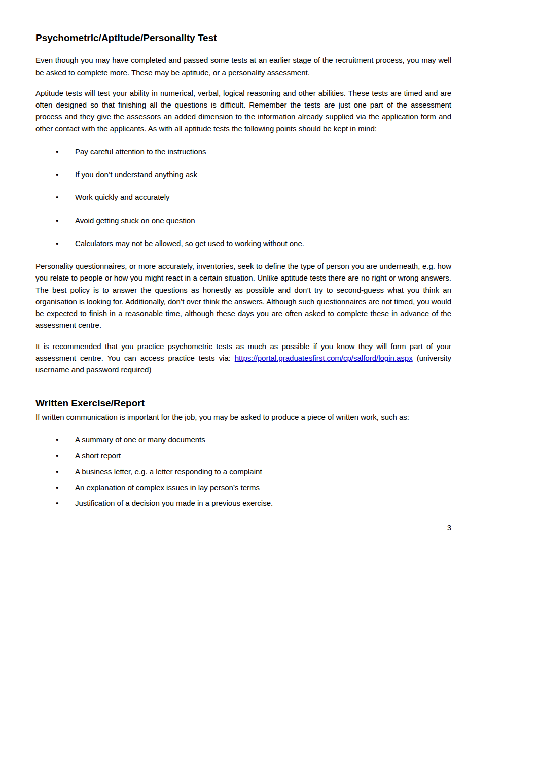Psychometric/Aptitude/Personality Test
Even though you may have completed and passed some tests at an earlier stage of the recruitment process, you may well be asked to complete more. These may be aptitude, or a personality assessment.
Aptitude tests will test your ability in numerical, verbal, logical reasoning and other abilities. These tests are timed and are often designed so that finishing all the questions is difficult. Remember the tests are just one part of the assessment process and they give the assessors an added dimension to the information already supplied via the application form and other contact with the applicants. As with all aptitude tests the following points should be kept in mind:
Pay careful attention to the instructions
If you don’t understand anything ask
Work quickly and accurately
Avoid getting stuck on one question
Calculators may not be allowed, so get used to working without one.
Personality questionnaires, or more accurately, inventories, seek to define the type of person you are underneath, e.g. how you relate to people or how you might react in a certain situation. Unlike aptitude tests there are no right or wrong answers. The best policy is to answer the questions as honestly as possible and don’t try to second-guess what you think an organisation is looking for. Additionally, don’t over think the answers. Although such questionnaires are not timed, you would be expected to finish in a reasonable time, although these days you are often asked to complete these in advance of the assessment centre.
It is recommended that you practice psychometric tests as much as possible if you know they will form part of your assessment centre. You can access practice tests via: https://portal.graduatesfirst.com/cp/salford/login.aspx (university username and password required)
Written Exercise/Report
If written communication is important for the job, you may be asked to produce a piece of written work, such as:
A summary of one or many documents
A short report
A business letter, e.g. a letter responding to a complaint
An explanation of complex issues in lay person’s terms
Justification of a decision you made in a previous exercise.
3